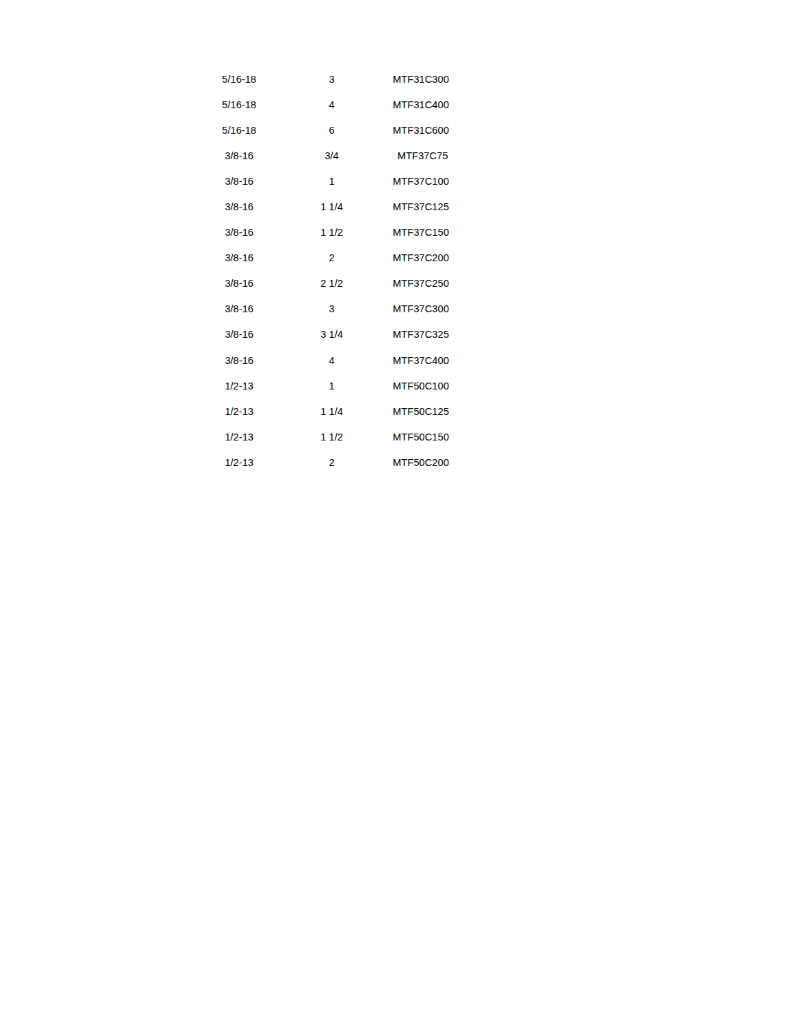| 5/16-18 | 3 | MTF31C300 |
| 5/16-18 | 4 | MTF31C400 |
| 5/16-18 | 6 | MTF31C600 |
| 3/8-16 | 3/4 | MTF37C75 |
| 3/8-16 | 1 | MTF37C100 |
| 3/8-16 | 1 1/4 | MTF37C125 |
| 3/8-16 | 1 1/2 | MTF37C150 |
| 3/8-16 | 2 | MTF37C200 |
| 3/8-16 | 2 1/2 | MTF37C250 |
| 3/8-16 | 3 | MTF37C300 |
| 3/8-16 | 3 1/4 | MTF37C325 |
| 3/8-16 | 4 | MTF37C400 |
| 1/2-13 | 1 | MTF50C100 |
| 1/2-13 | 1 1/4 | MTF50C125 |
| 1/2-13 | 1 1/2 | MTF50C150 |
| 1/2-13 | 2 | MTF50C200 |